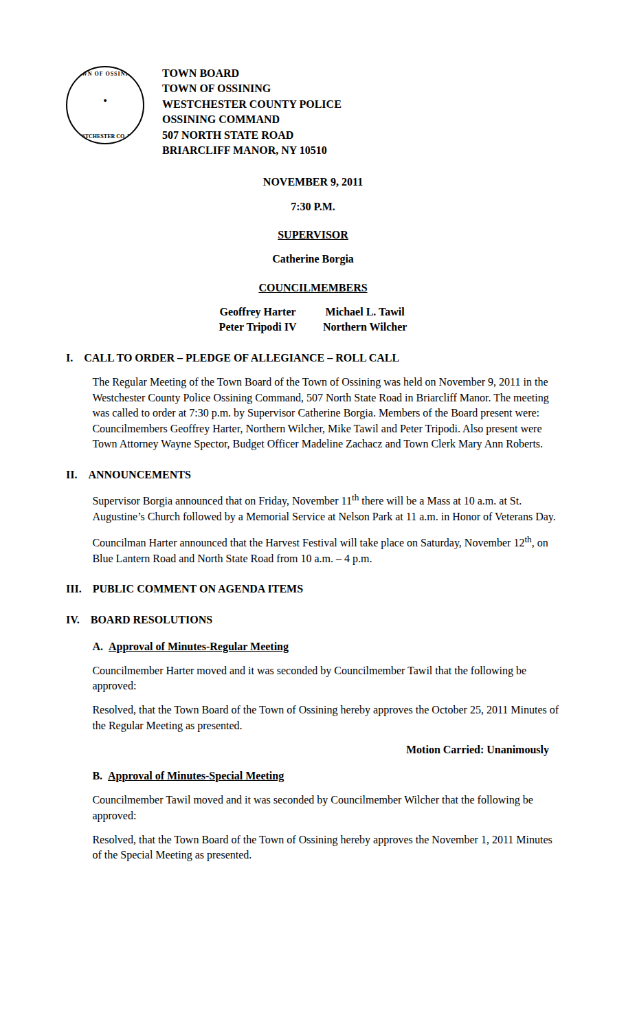TOWN OF OSSINING ● WESTCHESTER CO. N.Y.
TOWN BOARD
TOWN OF OSSINING
WESTCHESTER COUNTY POLICE
OSSINING COMMAND
507 NORTH STATE ROAD
BRIARCLIFF MANOR, NY 10510
NOVEMBER 9, 2011
7:30 P.M.
Supervisor
Catherine Borgia
Councilmembers
Geoffrey Harter
Michael L. Tawil
Peter Tripodi IV
Northern Wilcher
I. CALL TO ORDER – PLEDGE OF ALLEGIANCE – ROLL CALL
The Regular Meeting of the Town Board of the Town of Ossining was held on November 9, 2011 in the Westchester County Police Ossining Command, 507 North State Road in Briarcliff Manor. The meeting was called to order at 7:30 p.m. by Supervisor Catherine Borgia. Members of the Board present were: Councilmembers Geoffrey Harter, Northern Wilcher, Mike Tawil and Peter Tripodi. Also present were Town Attorney Wayne Spector, Budget Officer Madeline Zachacz and Town Clerk Mary Ann Roberts.
II. ANNOUNCEMENTS
Supervisor Borgia announced that on Friday, November 11th there will be a Mass at 10 a.m. at St. Augustine’s Church followed by a Memorial Service at Nelson Park at 11 a.m. in Honor of Veterans Day.
Councilman Harter announced that the Harvest Festival will take place on Saturday, November 12th, on Blue Lantern Road and North State Road from 10 a.m. – 4 p.m.
III. PUBLIC COMMENT ON AGENDA ITEMS
IV. BOARD RESOLUTIONS
A. Approval of Minutes-Regular Meeting
Councilmember Harter moved and it was seconded by Councilmember Tawil that the following be approved:
Resolved, that the Town Board of the Town of Ossining hereby approves the October 25, 2011 Minutes of the Regular Meeting as presented.
Motion Carried: Unanimously
B. Approval of Minutes-Special Meeting
Councilmember Tawil moved and it was seconded by Councilmember Wilcher that the following be approved:
Resolved, that the Town Board of the Town of Ossining hereby approves the November 1, 2011 Minutes of the Special Meeting as presented.